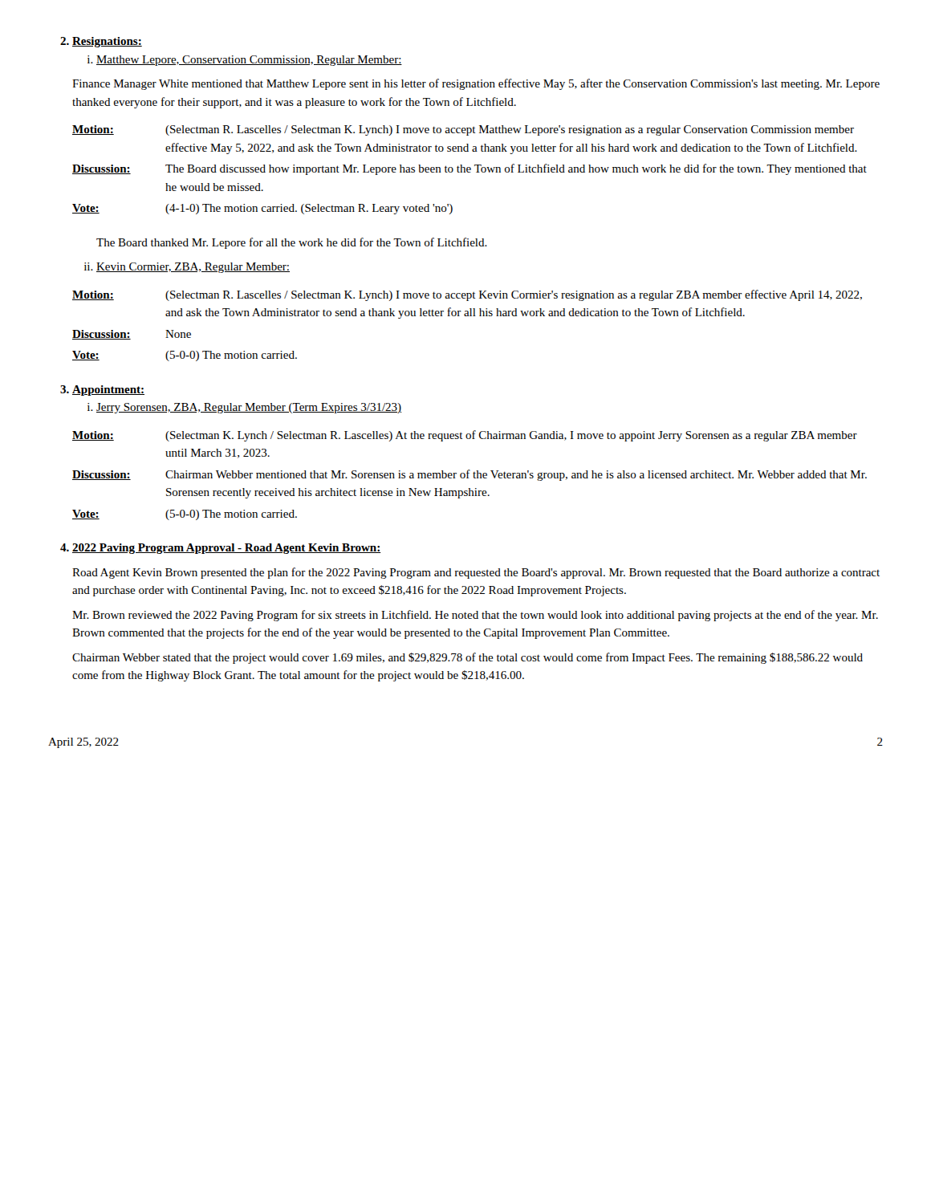Resignations:
Matthew Lepore, Conservation Commission, Regular Member:
Finance Manager White mentioned that Matthew Lepore sent in his letter of resignation effective May 5, after the Conservation Commission's last meeting. Mr. Lepore thanked everyone for their support, and it was a pleasure to work for the Town of Litchfield.
| Motion: | (Selectman R. Lascelles / Selectman K. Lynch) I move to accept Matthew Lepore's resignation as a regular Conservation Commission member effective May 5, 2022, and ask the Town Administrator to send a thank you letter for all his hard work and dedication to the Town of Litchfield. |
| Discussion: | The Board discussed how important Mr. Lepore has been to the Town of Litchfield and how much work he did for the town. They mentioned that he would be missed. |
| Vote: | (4-1-0) The motion carried. (Selectman R. Leary voted 'no') |
The Board thanked Mr. Lepore for all the work he did for the Town of Litchfield.
Kevin Cormier, ZBA, Regular Member:
| Motion: | (Selectman R. Lascelles / Selectman K. Lynch) I move to accept Kevin Cormier's resignation as a regular ZBA member effective April 14, 2022, and ask the Town Administrator to send a thank you letter for all his hard work and dedication to the Town of Litchfield. |
| Discussion: | None |
| Vote: | (5-0-0) The motion carried. |
Appointment:
Jerry Sorensen, ZBA, Regular Member (Term Expires 3/31/23)
| Motion: | (Selectman K. Lynch / Selectman R. Lascelles) At the request of Chairman Gandia, I move to appoint Jerry Sorensen as a regular ZBA member until March 31, 2023. |
| Discussion: | Chairman Webber mentioned that Mr. Sorensen is a member of the Veteran's group, and he is also a licensed architect. Mr. Webber added that Mr. Sorensen recently received his architect license in New Hampshire. |
| Vote: | (5-0-0) The motion carried. |
2022 Paving Program Approval - Road Agent Kevin Brown:
Road Agent Kevin Brown presented the plan for the 2022 Paving Program and requested the Board's approval. Mr. Brown requested that the Board authorize a contract and purchase order with Continental Paving, Inc. not to exceed $218,416 for the 2022 Road Improvement Projects.
Mr. Brown reviewed the 2022 Paving Program for six streets in Litchfield. He noted that the town would look into additional paving projects at the end of the year. Mr. Brown commented that the projects for the end of the year would be presented to the Capital Improvement Plan Committee.
Chairman Webber stated that the project would cover 1.69 miles, and $29,829.78 of the total cost would come from Impact Fees. The remaining $188,586.22 would come from the Highway Block Grant. The total amount for the project would be $218,416.00.
April 25, 2022 2